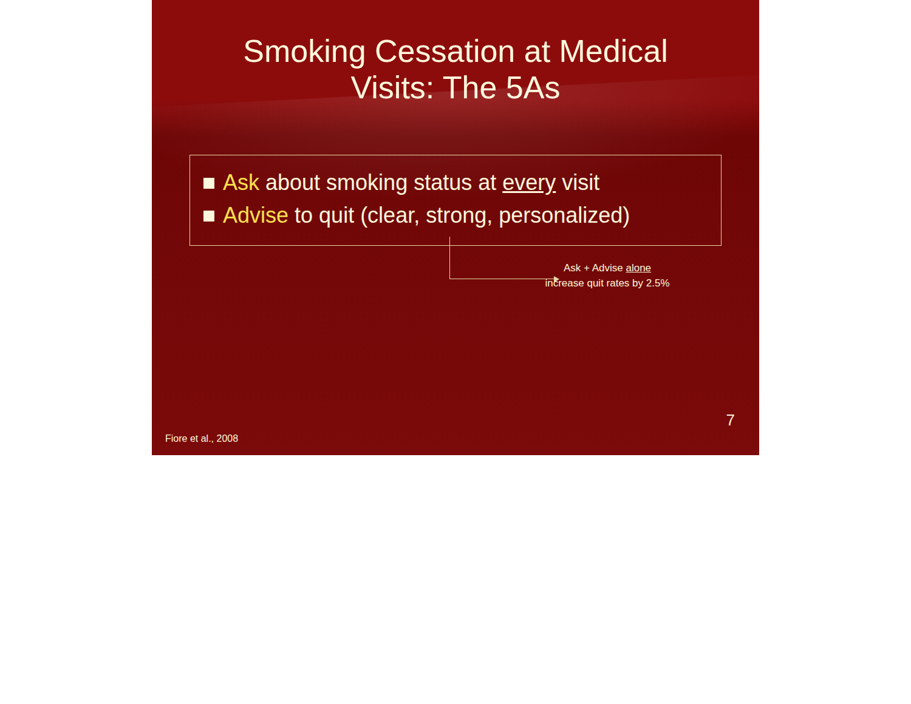Smoking Cessation at Medical
Visits: The 5As
Ask about smoking status at every visit
Advise to quit (clear, strong, personalized)
Ask + Advise alone
increase quit rates by 2.5%
7
Fiore et al., 2008